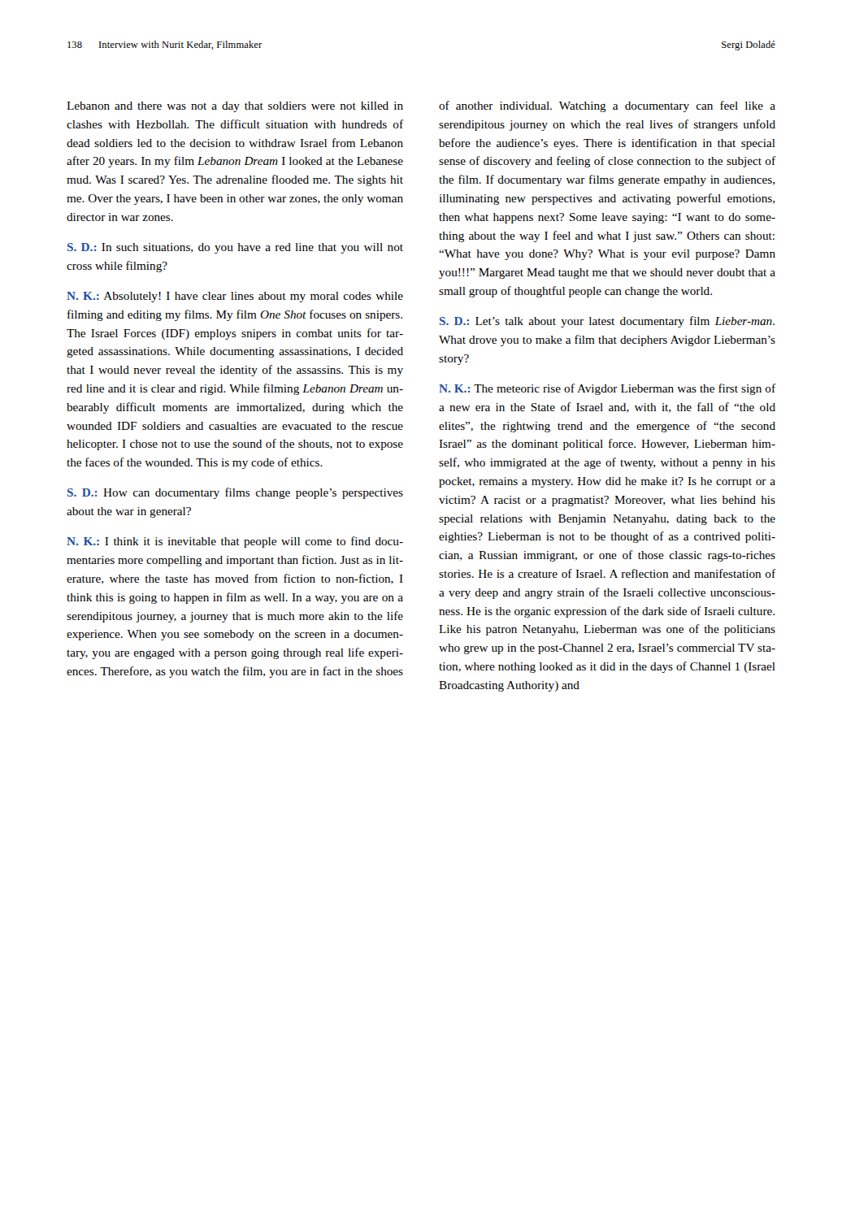138 Interview with Nurit Kedar, Filmmaker Sergi Doladé
Lebanon and there was not a day that soldiers were not killed in clashes with Hezbollah. The difficult situation with hundreds of dead soldiers led to the decision to withdraw Israel from Lebanon after 20 years. In my film Lebanon Dream I looked at the Lebanese mud. Was I scared? Yes. The adrenaline flooded me. The sights hit me. Over the years, I have been in other war zones, the only woman director in war zones.
S. D.: In such situations, do you have a red line that you will not cross while filming?
N. K.: Absolutely! I have clear lines about my moral codes while filming and editing my films. My film One Shot focuses on snipers. The Israel Forces (IDF) employs snipers in combat units for targeted assassinations. While documenting assassinations, I decided that I would never reveal the identity of the assassins. This is my red line and it is clear and rigid. While filming Lebanon Dream unbearably difficult moments are immortalized, during which the wounded IDF soldiers and casualties are evacuated to the rescue helicopter. I chose not to use the sound of the shouts, not to expose the faces of the wounded. This is my code of ethics.
S. D.: How can documentary films change people’s perspectives about the war in general?
N. K.: I think it is inevitable that people will come to find documentaries more compelling and important than fiction. Just as in literature, where the taste has moved from fiction to non-fiction, I think this is going to happen in film as well. In a way, you are on a serendipitous journey, a journey that is much more akin to the life experience. When you see somebody on the screen in a documentary, you are engaged with a person going through real life experiences. Therefore, as you watch the film, you are in fact in the shoes of another individual. Watching a documentary can feel like a serendipitous journey on which the real lives of strangers unfold before the audience’s eyes. There is identification in that special sense of discovery and feeling of close connection to the subject of the film. If documentary war films generate empathy in audiences, illuminating new perspectives and activating powerful emotions, then what happens next? Some leave saying: “I want to do something about the way I feel and what I just saw.” Others can shout: “What have you done? Why? What is your evil purpose? Damn you!!!” Margaret Mead taught me that we should never doubt that a small group of thoughtful people can change the world.
S. D.: Let’s talk about your latest documentary film Lieber-man. What drove you to make a film that deciphers Avigdor Lieberman’s story?
N. K.: The meteoric rise of Avigdor Lieberman was the first sign of a new era in the State of Israel and, with it, the fall of “the old elites”, the rightwing trend and the emergence of “the second Israel” as the dominant political force. However, Lieberman himself, who immigrated at the age of twenty, without a penny in his pocket, remains a mystery. How did he make it? Is he corrupt or a victim? A racist or a pragmatist? Moreover, what lies behind his special relations with Benjamin Netanyahu, dating back to the eighties? Lieberman is not to be thought of as a contrived politician, a Russian immigrant, or one of those classic rags-to-riches stories. He is a creature of Israel. A reflection and manifestation of a very deep and angry strain of the Israeli collective unconsciousness. He is the organic expression of the dark side of Israeli culture. Like his patron Netanyahu, Lieberman was one of the politicians who grew up in the post-Channel 2 era, Israel’s commercial TV station, where nothing looked as it did in the days of Channel 1 (Israel Broadcasting Authority) and